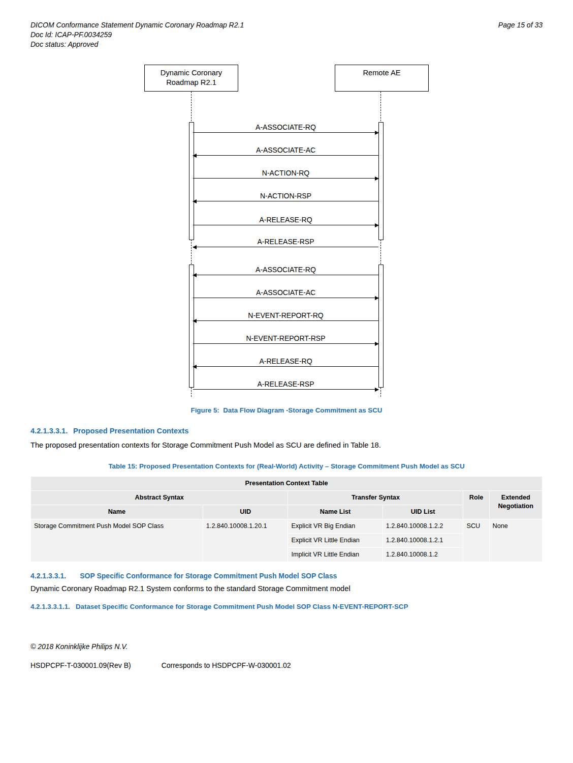DICOM Conformance Statement Dynamic Coronary Roadmap R2.1
Page 15 of 33
Doc Id: ICAP-PF.0034259
Doc status: Approved
Dynamic Coronary
Roadmap R2.1
Remote AE
A-ASSOCIATE-RQ
A-ASSOCIATE-AC
N-ACTION-RQ
N-ACTION-RSP
A-RELEASE-RQ
A-RELEASE-RSP
A-ASSOCIATE-RQ
A-ASSOCIATE-AC
N-EVENT-REPORT-RQ
N-EVENT-REPORT-RSP
A-RELEASE-RQ
A-RELEASE-RSP
Figure 5: Data Flow Diagram -Storage Commitment as SCU
4.2.1.3.3.1. Proposed Presentation Contexts
The proposed presentation contexts for Storage Commitment Push Model as SCU are defined in Table 18.
Table 15: Proposed Presentation Contexts for (Real-World) Activity – Storage Commitment Push Model as SCU
| Presentation Context Table |
| --- |
| Abstract Syntax | Transfer Syntax | Role | Extended Negotiation |
| Name | UID | Name List | UID List |
| Storage Commitment Push Model SOP Class | 1.2.840.10008.1.20.1 | Explicit VR Big Endian | 1.2.840.10008.1.2.2 | SCU | None |
| Explicit VR Little Endian | 1.2.840.10008.1.2.1 |
| Implicit VR Little Endian | 1.2.840.10008.1.2 |
4.2.1.3.3.1. SOP Specific Conformance for Storage Commitment Push Model SOP Class
Dynamic Coronary Roadmap R2.1 System conforms to the standard Storage Commitment model
4.2.1.3.3.1.1. Dataset Specific Conformance for Storage Commitment Push Model SOP Class N-EVENT-REPORT-SCP
© 2018 Koninklijke Philips N.V.
HSDPCPF-T-030001.09(Rev B) Corresponds to HSDPCPF-W-030001.02